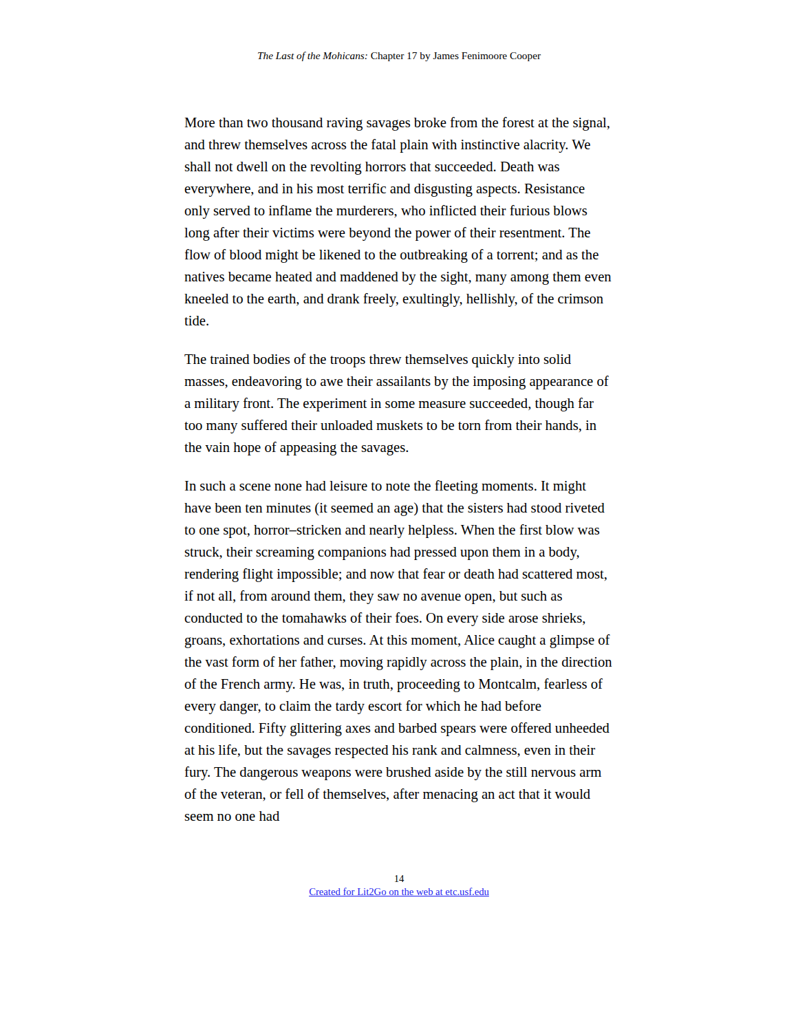The Last of the Mohicans: Chapter 17 by James Fenimoore Cooper
More than two thousand raving savages broke from the forest at the signal, and threw themselves across the fatal plain with instinctive alacrity. We shall not dwell on the revolting horrors that succeeded. Death was everywhere, and in his most terrific and disgusting aspects. Resistance only served to inflame the murderers, who inflicted their furious blows long after their victims were beyond the power of their resentment. The flow of blood might be likened to the outbreaking of a torrent; and as the natives became heated and maddened by the sight, many among them even kneeled to the earth, and drank freely, exultingly, hellishly, of the crimson tide.
The trained bodies of the troops threw themselves quickly into solid masses, endeavoring to awe their assailants by the imposing appearance of a military front. The experiment in some measure succeeded, though far too many suffered their unloaded muskets to be torn from their hands, in the vain hope of appeasing the savages.
In such a scene none had leisure to note the fleeting moments. It might have been ten minutes (it seemed an age) that the sisters had stood riveted to one spot, horror–stricken and nearly helpless. When the first blow was struck, their screaming companions had pressed upon them in a body, rendering flight impossible; and now that fear or death had scattered most, if not all, from around them, they saw no avenue open, but such as conducted to the tomahawks of their foes. On every side arose shrieks, groans, exhortations and curses. At this moment, Alice caught a glimpse of the vast form of her father, moving rapidly across the plain, in the direction of the French army. He was, in truth, proceeding to Montcalm, fearless of every danger, to claim the tardy escort for which he had before conditioned. Fifty glittering axes and barbed spears were offered unheeded at his life, but the savages respected his rank and calmness, even in their fury. The dangerous weapons were brushed aside by the still nervous arm of the veteran, or fell of themselves, after menacing an act that it would seem no one had
14
Created for Lit2Go on the web at etc.usf.edu